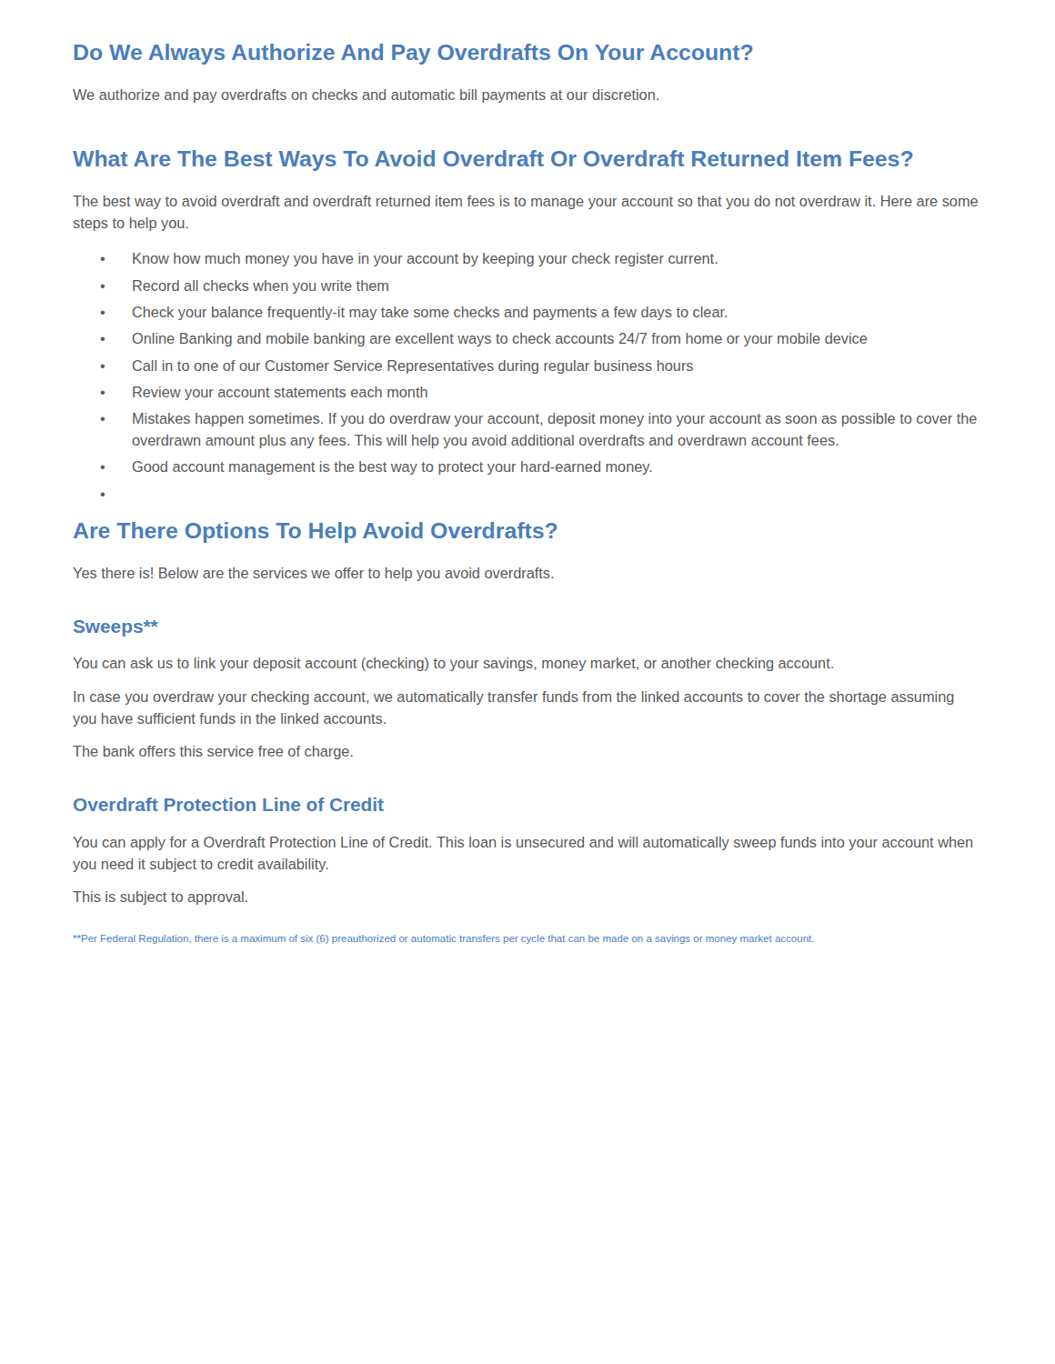Do We Always Authorize And Pay Overdrafts On Your Account?
We authorize and pay overdrafts on checks and automatic bill payments at our discretion.
What Are The Best Ways To Avoid Overdraft Or Overdraft Returned Item Fees?
The best way to avoid overdraft and overdraft returned item fees is to manage your account so that you do not overdraw it. Here are some steps to help you.
Know how much money you have in your account by keeping your check register current.
Record all checks when you write them
Check your balance frequently-it may take some checks and payments a few days to clear.
Online Banking and mobile banking are excellent ways to check accounts 24/7 from home or your mobile device
Call in to one of our Customer Service Representatives during regular business hours
Review your account statements each month
Mistakes happen sometimes. If you do overdraw your account, deposit money into your account as soon as possible to cover the overdrawn amount plus any fees. This will help you avoid additional overdrafts and overdrawn account fees.
Good account management is the best way to protect your hard-earned money.
Are There Options To Help Avoid Overdrafts?
Yes there is! Below are the services we offer to help you avoid overdrafts.
Sweeps**
You can ask us to link your deposit account (checking) to your savings, money market, or another checking account.
In case you overdraw your checking account, we automatically transfer funds from the linked accounts to cover the shortage assuming you have sufficient funds in the linked accounts.
The bank offers this service free of charge.
Overdraft Protection Line of Credit
You can apply for a Overdraft Protection Line of Credit. This loan is unsecured and will automatically sweep funds into your account when you need it subject to credit availability.
This is subject to approval.
**Per Federal Regulation, there is a maximum of six (6) preauthorized or automatic transfers per cycle that can be made on a savings or money market account.